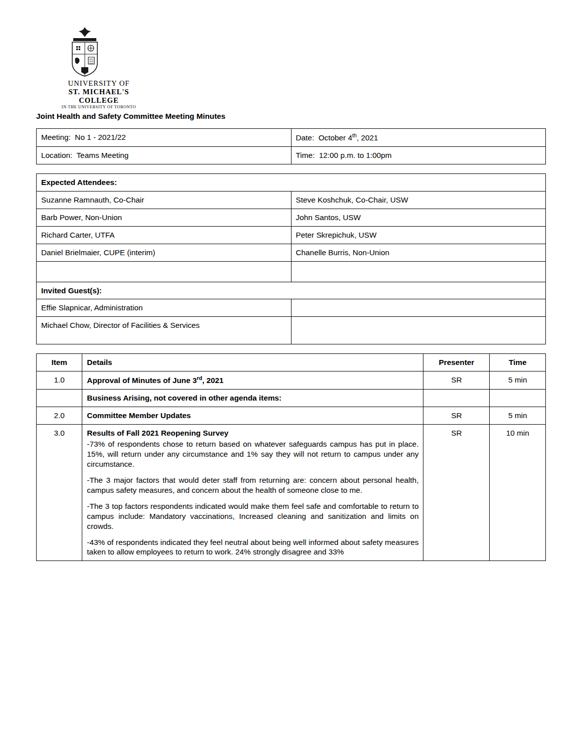UNIVERSITY OF
ST. MICHAEL'S COLLEGE
IN THE UNIVERSITY OF TORONTO
Joint Health and Safety Committee Meeting Minutes
| Meeting: No 1 - 2021/22 | Date: October 4 th , 2021 |
| Location: Teams Meeting | Time: 12:00 p.m. to 1:00pm |
| Expected Attendees : |
| Suzanne Ramnauth, Co-Chair | Steve Koshchuk, Co-Chair, USW |
| Barb Power, Non-Union | John Santos, USW |
| Richard Carter, UTFA | Peter Skrepichuk, USW |
| Daniel Brielmaier, CUPE (interim) | Chanelle Burris, Non-Union |
| Invited Guest(s): |
| Effie Slapnicar, Administration | |
| Michael Chow, Director of Facilities & Services | |
| Item | Details | Presenter | Time |
| --- | --- | --- | --- |
| 1.0 | Approval of Minutes of June 3 rd , 2021 | SR | 5 min |
| | Business Arising, not covered in other agenda items: | | |
| 2.0 | Committee Member Updates | SR | 5 min |
| 3.0 | Results of Fall 2021 Reopening Survey -73% of respondents chose to return based on whatever safeguards campus has put in place. 15%, will return under any circumstance and 1% say they will not return to campus under any circumstance. -The 3 major factors that would deter staff from returning are: concern about personal health, campus safety measures, and concern about the health of someone close to me. -The 3 top factors respondents indicated would make them feel safe and comfortable to return to campus include: Mandatory vaccinations, Increased cleaning and sanitization and limits on crowds. -43% of respondents indicated they feel neutral about being well informed about safety measures taken to allow employees to return to work. 24% strongly disagree and 33% | SR | 10 min |